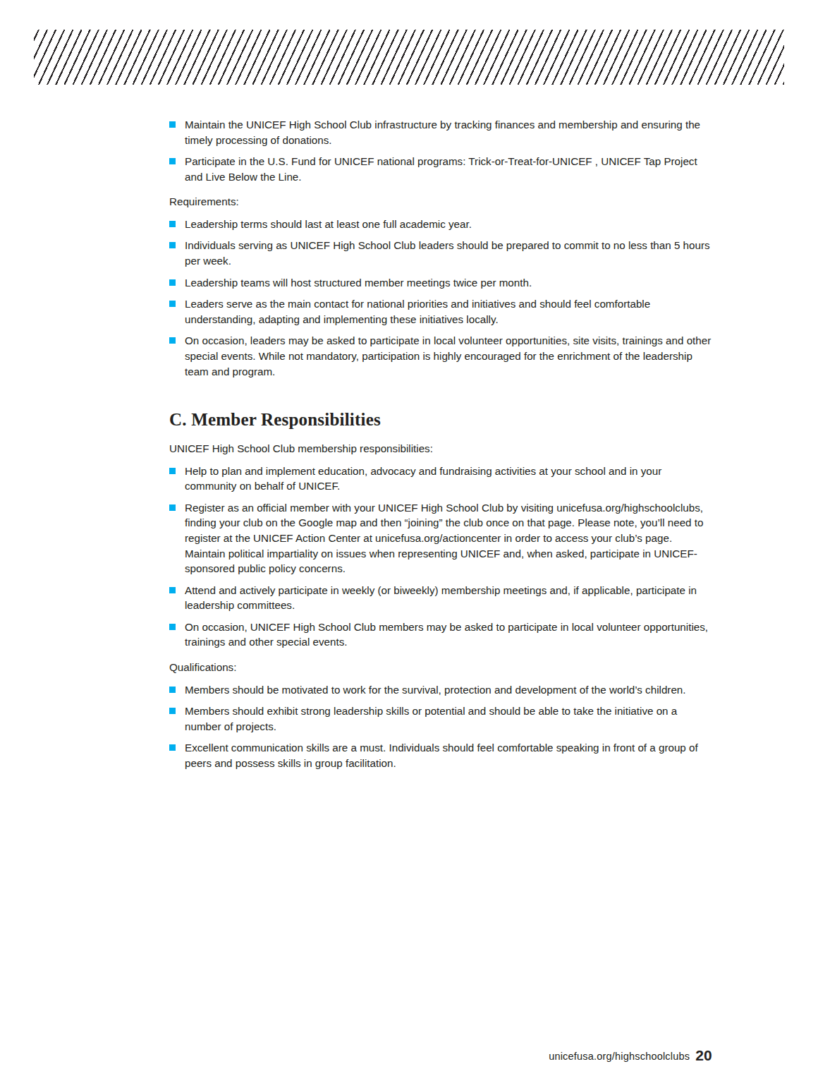Maintain the UNICEF High School Club infrastructure by tracking finances and membership and ensuring the timely processing of donations.
Participate in the U.S. Fund for UNICEF national programs: Trick-or-Treat-for-UNICEF , UNICEF Tap Project and Live Below the Line.
Requirements:
Leadership terms should last at least one full academic year.
Individuals serving as UNICEF High School Club leaders should be prepared to commit to no less than 5 hours per week.
Leadership teams will host structured member meetings twice per month.
Leaders serve as the main contact for national priorities and initiatives and should feel comfortable understanding, adapting and implementing these initiatives locally.
On occasion, leaders may be asked to participate in local volunteer opportunities, site visits, trainings and other special events. While not mandatory, participation is highly encouraged for the enrichment of the leadership team and program.
C. Member Responsibilities
UNICEF High School Club membership responsibilities:
Help to plan and implement education, advocacy and fundraising activities at your school and in your community on behalf of UNICEF.
Register as an official member with your UNICEF High School Club by visiting unicefusa.org/highschoolclubs, finding your club on the Google map and then “joining” the club once on that page. Please note, you’ll need to register at the UNICEF Action Center at unicefusa.org/actioncenter in order to access your club’s page. Maintain political impartiality on issues when representing UNICEF and, when asked, participate in UNICEF-sponsored public policy concerns.
Attend and actively participate in weekly (or biweekly) membership meetings and, if applicable, participate in leadership committees.
On occasion, UNICEF High School Club members may be asked to participate in local volunteer opportunities, trainings and other special events.
Qualifications:
Members should be motivated to work for the survival, protection and development of the world’s children.
Members should exhibit strong leadership skills or potential and should be able to take the initiative on a number of projects.
Excellent communication skills are a must. Individuals should feel comfortable speaking in front of a group of peers and possess skills in group facilitation.
unicefusa.org/highschoolclubs20